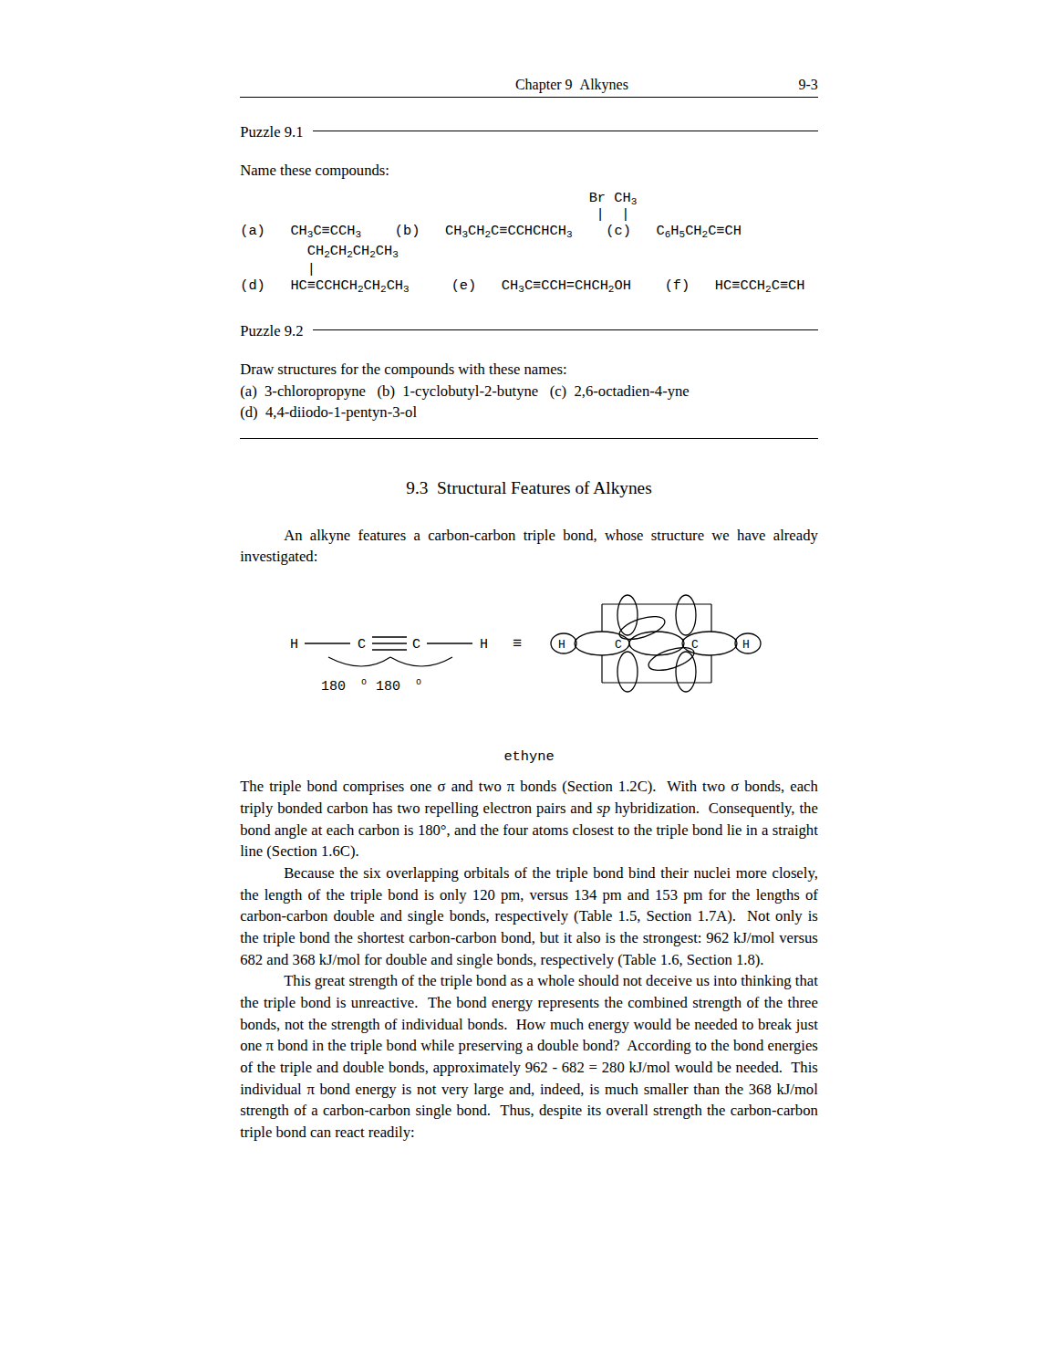Chapter 9 Alkynes
9-3
Puzzle 9.1
Name these compounds:
Br CH3
| |
(a) CH3C≡CCH3 (b) CH3CH2C≡CCHCHCH3 (c) C6H5CH2C≡CH
CH2CH2CH2CH3
|
(d) HC≡CCHCH2CH2CH3 (e) CH3C≡CCH=CHCH2OH (f) HC≡CCH2C≡CH
Puzzle 9.2
Draw structures for the compounds with these names:
(a) 3-chloropropyne (b) 1-cyclobutyl-2-butyne (c) 2,6-octadien-4-yne
(d) 4,4-diiodo-1-pentyn-3-ol
9.3 Structural Features of Alkynes
An alkyne features a carbon-carbon triple bond, whose structure we have already investigated:
H C C H 180 o 180 o ≡ H H C C
ethyne
The triple bond comprises one σ and two π bonds (Section 1.2C). With two σ bonds, each triply bonded carbon has two repelling electron pairs and sp hybridization. Consequently, the bond angle at each carbon is 180°, and the four atoms closest to the triple bond lie in a straight line (Section 1.6C).
Because the six overlapping orbitals of the triple bond bind their nuclei more closely, the length of the triple bond is only 120 pm, versus 134 pm and 153 pm for the lengths of carbon-carbon double and single bonds, respectively (Table 1.5, Section 1.7A). Not only is the triple bond the shortest carbon-carbon bond, but it also is the strongest: 962 kJ/mol versus 682 and 368 kJ/mol for double and single bonds, respectively (Table 1.6, Section 1.8).
This great strength of the triple bond as a whole should not deceive us into thinking that the triple bond is unreactive. The bond energy represents the combined strength of the three bonds, not the strength of individual bonds. How much energy would be needed to break just one π bond in the triple bond while preserving a double bond? According to the bond energies of the triple and double bonds, approximately 962 - 682 = 280 kJ/mol would be needed. This individual π bond energy is not very large and, indeed, is much smaller than the 368 kJ/mol strength of a carbon-carbon single bond. Thus, despite its overall strength the carbon-carbon triple bond can react readily: